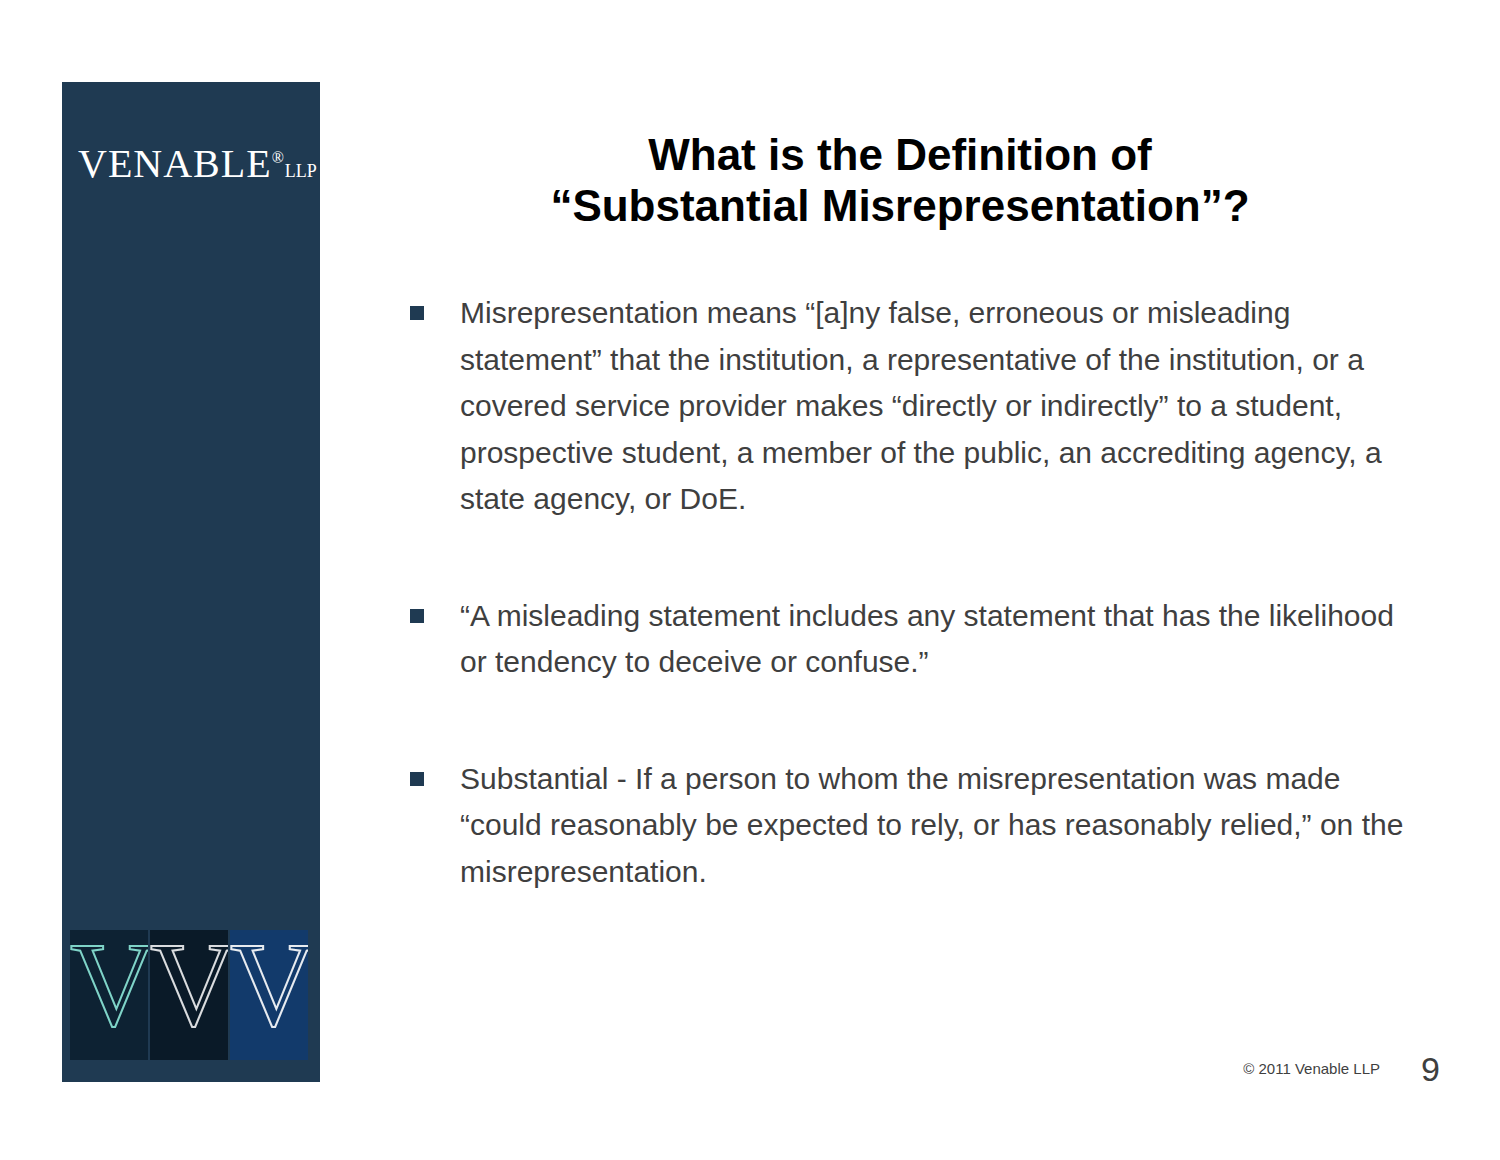VENABLE®LLP
V
V
V
What is the Definition of
“Substantial Misrepresentation”?
Misrepresentation means “[a]ny false, erroneous or misleading statement” that the institution, a representative of the institution, or a covered service provider makes “directly or indirectly” to a student, prospective student, a member of the public, an accrediting agency, a state agency, or DoE.
“A misleading statement includes any statement that has the likelihood or tendency to deceive or confuse.”
Substantial - If a person to whom the misrepresentation was made “could reasonably be expected to rely, or has reasonably relied,” on the misrepresentation.
© 2011 Venable LLP
9